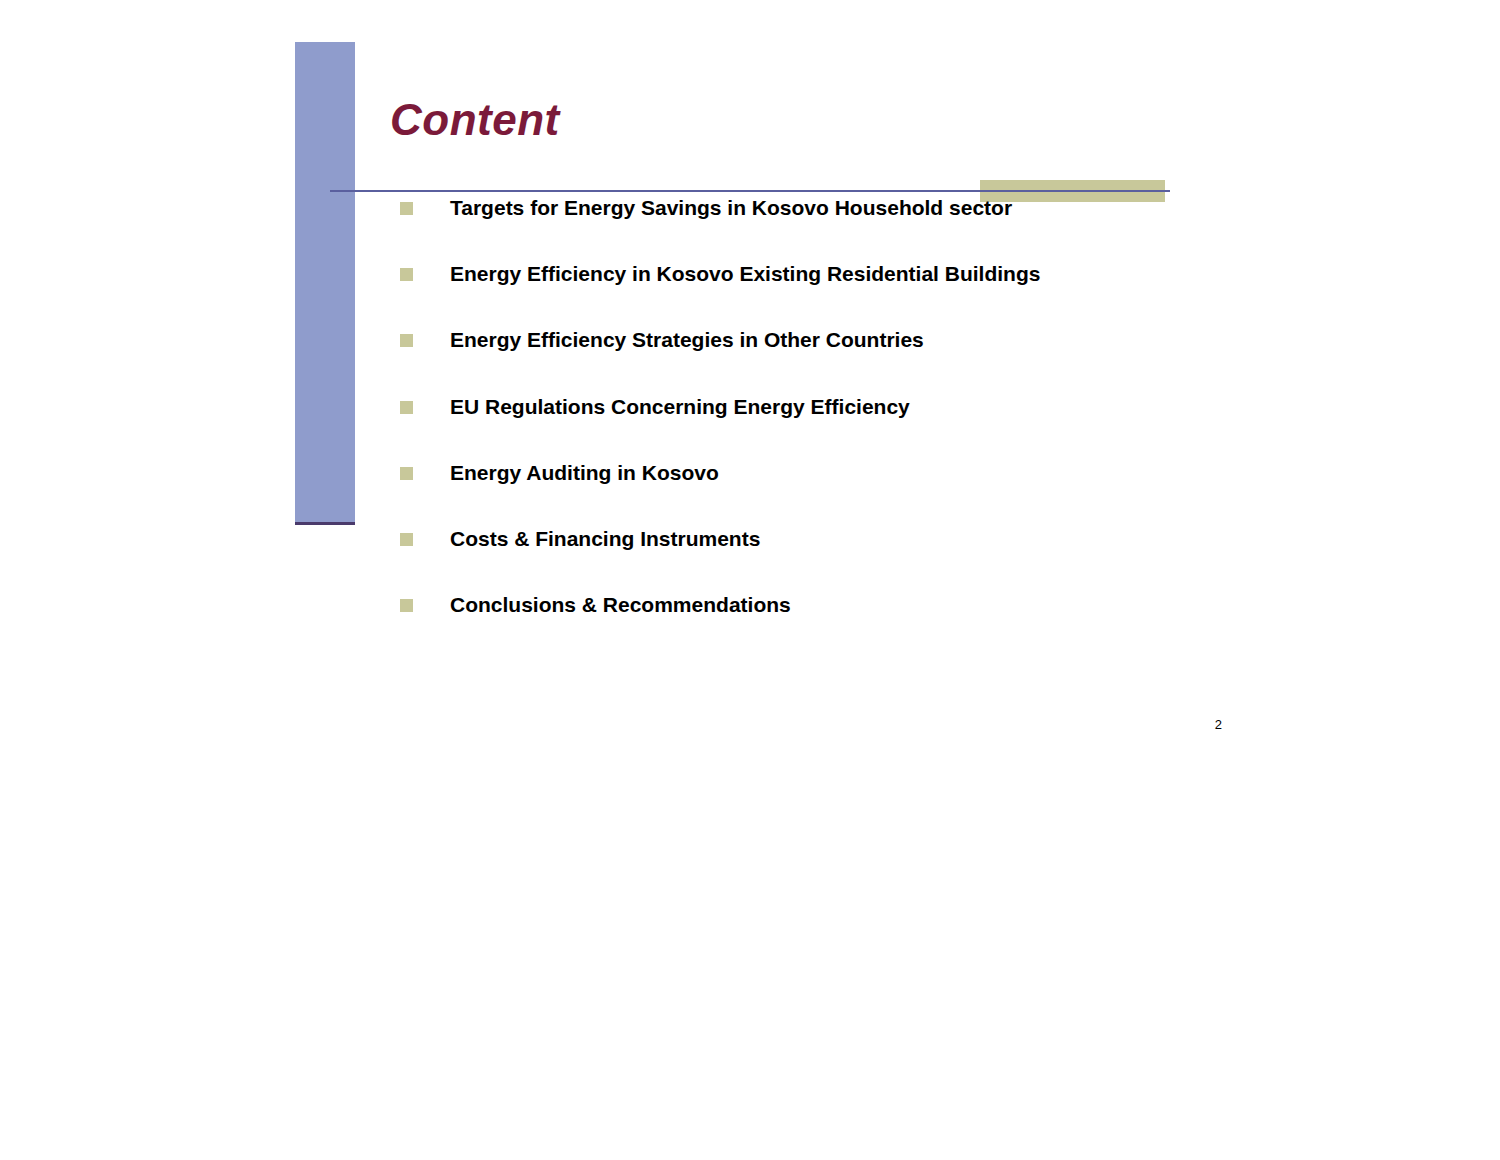Content
Targets for Energy Savings in Kosovo Household sector
Energy Efficiency in Kosovo Existing Residential Buildings
Energy Efficiency Strategies in Other Countries
EU Regulations Concerning Energy Efficiency
Energy Auditing in Kosovo
Costs & Financing Instruments
Conclusions & Recommendations
2